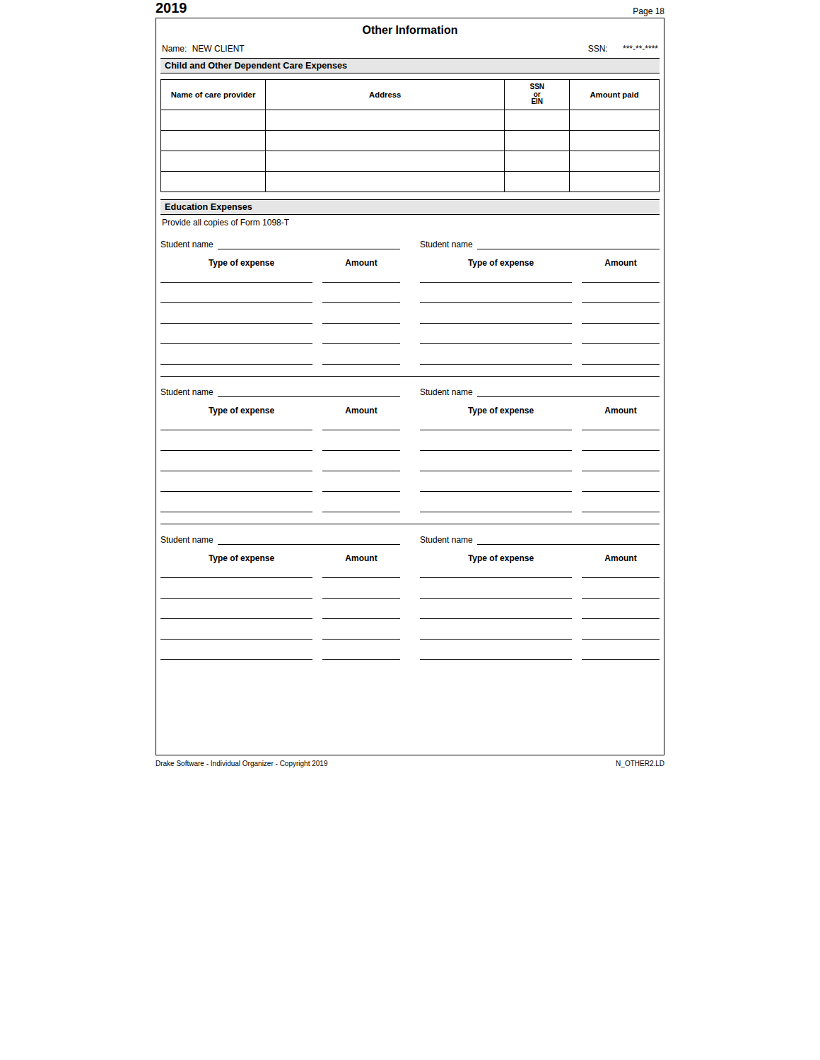2019
Page 18
Other Information
Name: NEW CLIENT
SSN: ***-**-****
Child and Other Dependent Care Expenses
| Name of care provider | Address | SSN or EIN | Amount paid |
| --- | --- | --- | --- |
Education Expenses
Provide all copies of Form 1098-T
Student name
Type of expense
Amount
Student name
Type of expense
Amount
Student name
Type of expense
Amount
Student name
Type of expense
Amount
Student name
Type of expense
Amount
Student name
Type of expense
Amount
Drake Software - Individual Organizer - Copyright 2019
N_OTHER2.LD